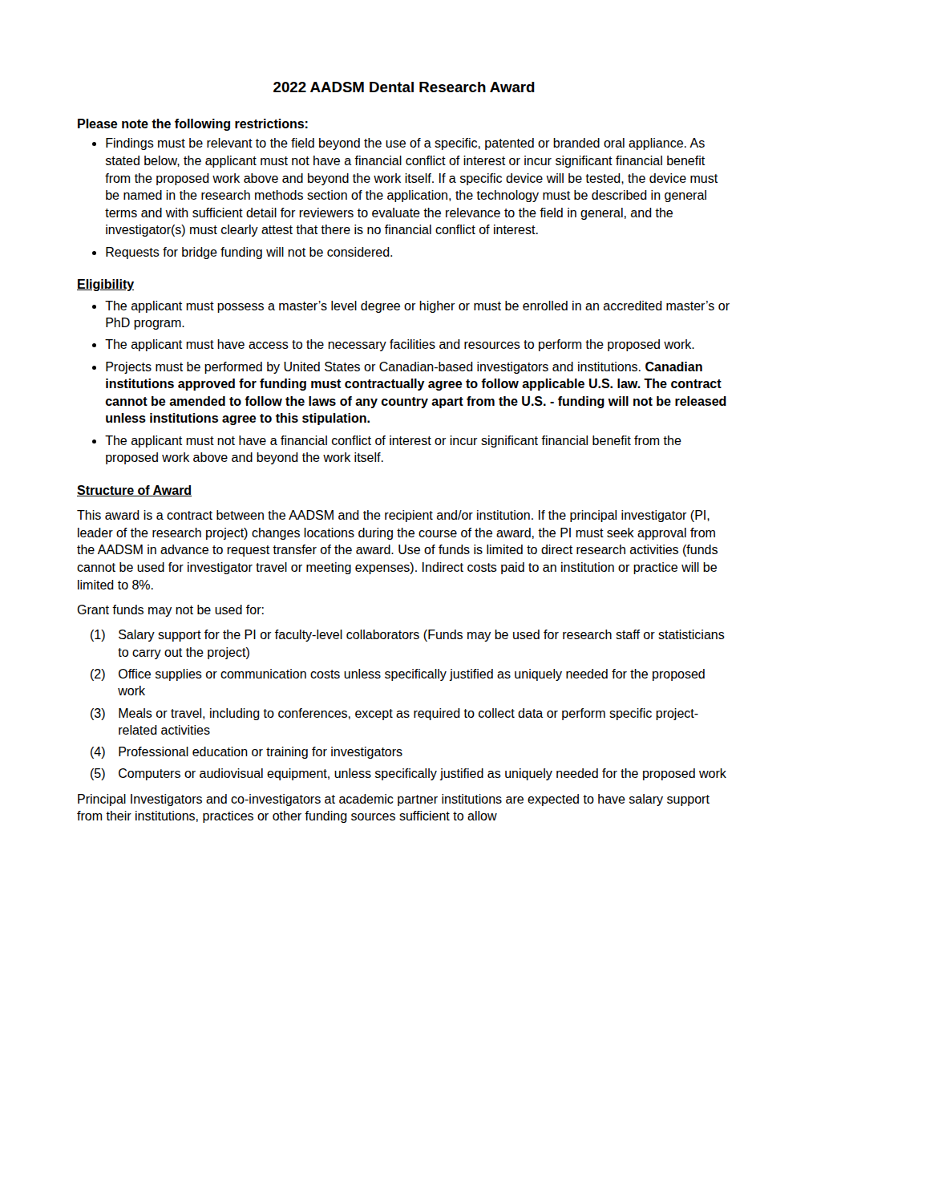2022 AADSM Dental Research Award
Please note the following restrictions:
Findings must be relevant to the field beyond the use of a specific, patented or branded oral appliance. As stated below, the applicant must not have a financial conflict of interest or incur significant financial benefit from the proposed work above and beyond the work itself. If a specific device will be tested, the device must be named in the research methods section of the application, the technology must be described in general terms and with sufficient detail for reviewers to evaluate the relevance to the field in general, and the investigator(s) must clearly attest that there is no financial conflict of interest.
Requests for bridge funding will not be considered.
Eligibility
The applicant must possess a master’s level degree or higher or must be enrolled in an accredited master’s or PhD program.
The applicant must have access to the necessary facilities and resources to perform the proposed work.
Projects must be performed by United States or Canadian-based investigators and institutions. Canadian institutions approved for funding must contractually agree to follow applicable U.S. law. The contract cannot be amended to follow the laws of any country apart from the U.S. - funding will not be released unless institutions agree to this stipulation.
The applicant must not have a financial conflict of interest or incur significant financial benefit from the proposed work above and beyond the work itself.
Structure of Award
This award is a contract between the AADSM and the recipient and/or institution. If the principal investigator (PI, leader of the research project) changes locations during the course of the award, the PI must seek approval from the AADSM in advance to request transfer of the award. Use of funds is limited to direct research activities (funds cannot be used for investigator travel or meeting expenses). Indirect costs paid to an institution or practice will be limited to 8%.
Grant funds may not be used for:
Salary support for the PI or faculty-level collaborators (Funds may be used for research staff or statisticians to carry out the project)
Office supplies or communication costs unless specifically justified as uniquely needed for the proposed work
Meals or travel, including to conferences, except as required to collect data or perform specific project-related activities
Professional education or training for investigators
Computers or audiovisual equipment, unless specifically justified as uniquely needed for the proposed work
Principal Investigators and co-investigators at academic partner institutions are expected to have salary support from their institutions, practices or other funding sources sufficient to allow